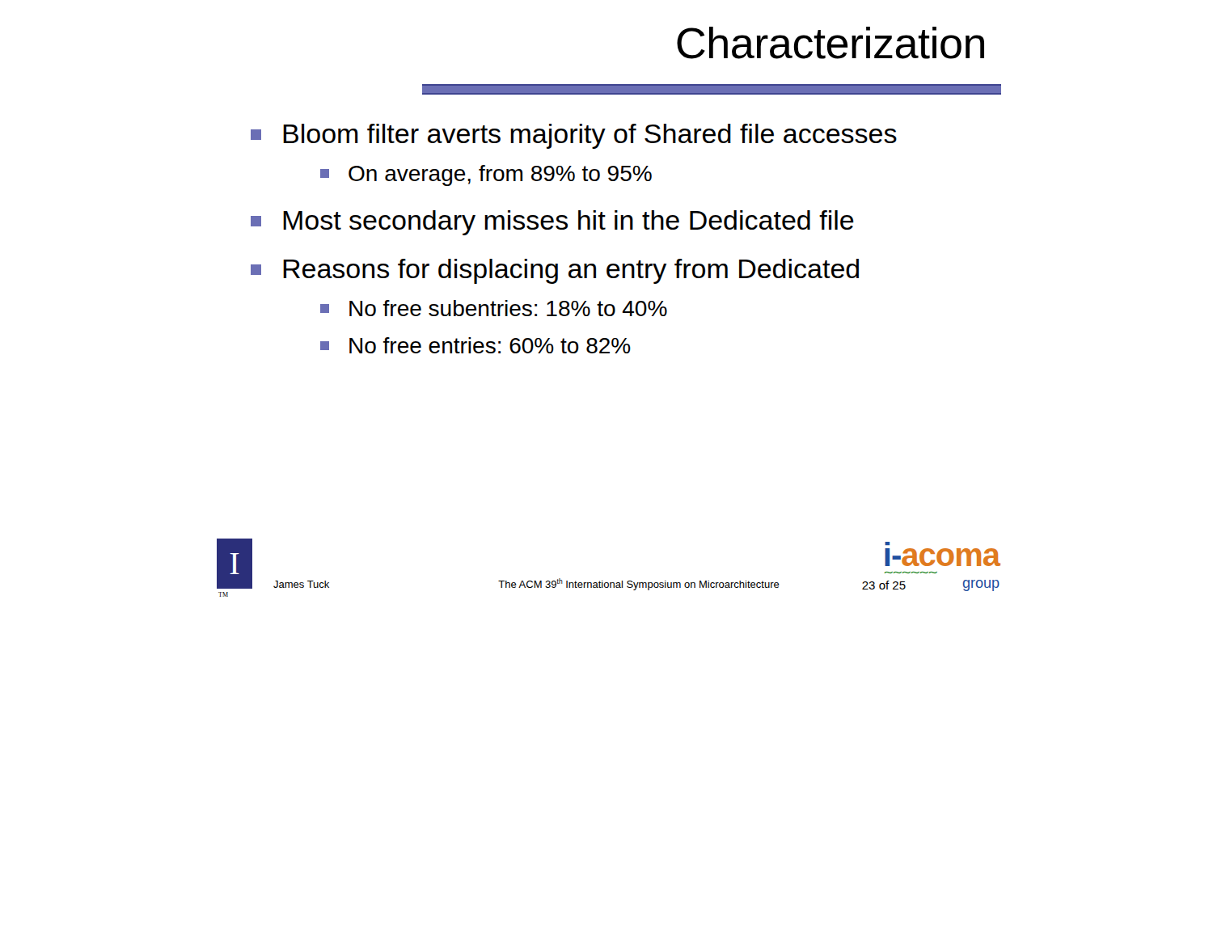Characterization
Bloom filter averts majority of Shared file accesses
On average, from 89% to 95%
Most secondary misses hit in the Dedicated file
Reasons for displacing an entry from Dedicated
No free subentries: 18% to 40%
No free entries: 60% to 82%
ITM
James Tuck
The ACM 39th International Symposium on Microarchitecture
23 of 25
i-acoma
∼∼∼∼∼∼
group